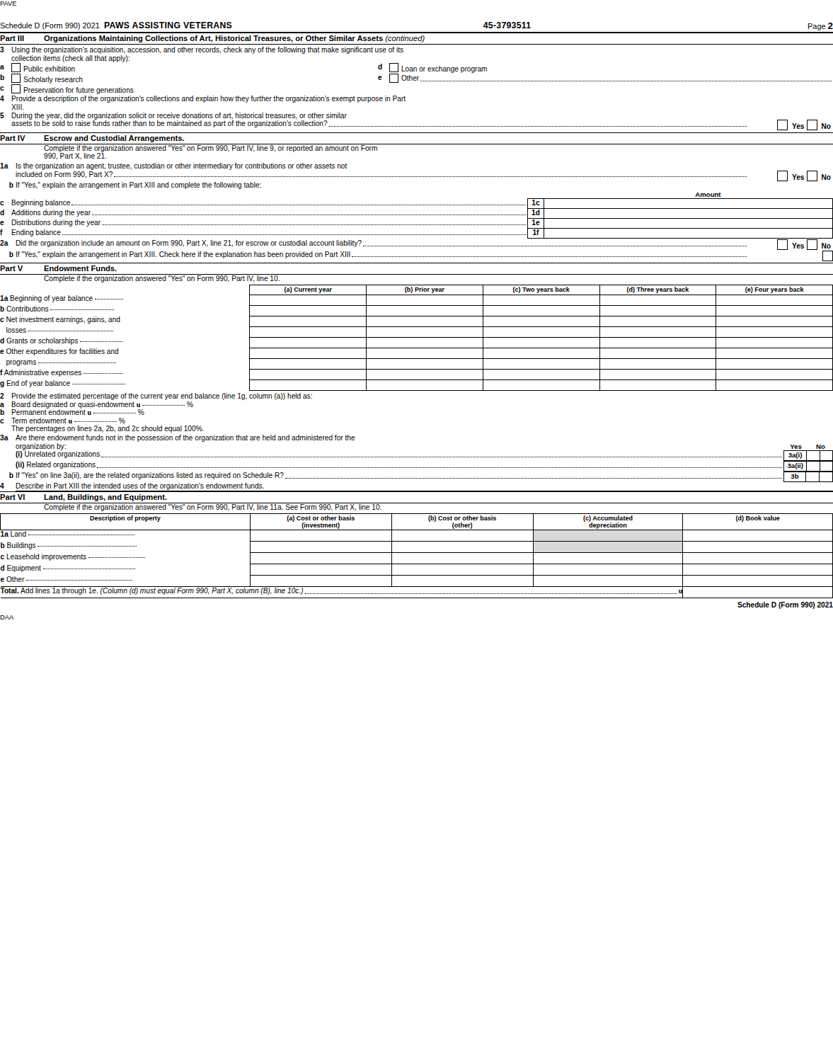PAVE
| Schedule D (Form 990) 2021 PAWS ASSISTING VETERANS | 45-3793511 | Page 2 |
| Part III | Organizations Maintaining Collections of Art, Historical Treasures, or Other Similar Assets (continued) |
| 3 | Using the organization's acquisition, accession, and other records, check any of the following that make significant use of its collection items (check all that apply): |
| a | Public exhibition | d | Loan or exchange program |
| b | Scholarly research | e | Other |
| c | Preservation for future generations |
| 4 | Provide a description of the organization's collections and explain how they further the organization's exempt purpose in Part XIII. |
| 5 | During the year, did the organization solicit or receive donations of art, historical treasures, or other similar |
| | assets to be sold to raise funds rather than to be maintained as part of the organization's collection? | Yes No |
| Part IV | Escrow and Custodial Arrangements. |
| | Complete if the organization answered "Yes" on Form 990, Part IV, line 9, or reported an amount on Form 990, Part X, line 21. |
| 1a | Is the organization an agent, trustee, custodian or other intermediary for contributions or other assets not | |
| | included on Form 990, Part X? | Yes No |
| b | If "Yes," explain the arrangement in Part XIII and complete the following table: |
| | Amount |
| c | Beginning balance | 1c | |
| d | Additions during the year | 1d | |
| e | Distributions during the year | 1e | |
| f | Ending balance | 1f | |
| 2a | Did the organization include an amount on Form 990, Part X, line 21, for escrow or custodial account liability? | Yes No |
| b | If "Yes," explain the arrangement in Part XIII. Check here if the explanation has been provided on Part XIII | |
| Part V | Endowment Funds. |
| | Complete if the organization answered "Yes" on Form 990, Part IV, line 10. |
| | (a) Current year | (b) Prior year | (c) Two years back | (d) Three years back | (e) Four years back |
| 1a Beginning of year balance | | | | | |
| b Contributions | | | | | |
| c Net investment earnings, gains, and | | | | | |
| losses | | | | | |
| d Grants or scholarships | | | | | |
| e Other expenditures for facilities and | | | | | |
| programs | | | | | |
| f Administrative expenses | | | | | |
| g End of year balance | | | | | |
| 2 | Provide the estimated percentage of the current year end balance (line 1g, column (a)) held as: |
| a | Board designated or quasi-endowment u % |
| b | Permanent endowment u % |
| c | Term endowment u % |
| | The percentages on lines 2a, 2b, and 2c should equal 100%. |
| 3a | Are there endowment funds not in the possession of the organization that are held and administered for the | |
| | organization by: | / Yes / No / |
| | (i) Unrelated organizations | / 3a(i) / / / |
| | (ii) Related organizations | / 3a(ii) / / / |
| b | If "Yes" on line 3a(ii), are the related organizations listed as required on Schedule R? | / 3b / / / |
| 4 | Describe in Part XIII the intended uses of the organization's endowment funds. |
| Part VI | Land, Buildings, and Equipment. |
| | Complete if the organization answered "Yes" on Form 990, Part IV, line 11a. See Form 990, Part X, line 10. |
| Description of property | (a) Cost or other basis (investment) | (b) Cost or other basis (other) | (c) Accumulated depreciation | (d) Book value |
| --- | --- | --- | --- | --- |
| 1a Land | | | | |
| b Buildings | | | | |
| c Leasehold improvements | | | | |
| d Equipment | | | | |
| e Other | | | | |
| Total. Add lines 1a through 1e. (Column (d) must equal Form 990, Part X, column (B), line 10c.) u | |
Schedule D (Form 990) 2021
DAA